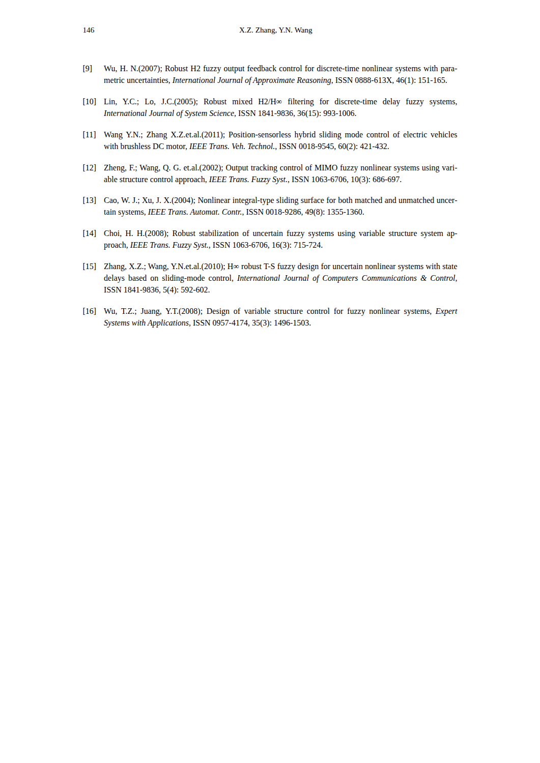146 X.Z. Zhang, Y.N. Wang
[9] Wu, H. N.(2007); Robust H2 fuzzy output feedback control for discrete-time nonlinear systems with parametric uncertainties, International Journal of Approximate Reasoning, ISSN 0888-613X, 46(1): 151-165.
[10] Lin, Y.C.; Lo, J.C.(2005); Robust mixed H2/H∞ filtering for discrete-time delay fuzzy systems, International Journal of System Science, ISSN 1841-9836, 36(15): 993-1006.
[11] Wang Y.N.; Zhang X.Z.et.al.(2011); Position-sensorless hybrid sliding mode control of electric vehicles with brushless DC motor, IEEE Trans. Veh. Technol., ISSN 0018-9545, 60(2): 421-432.
[12] Zheng, F.; Wang, Q. G. et.al.(2002); Output tracking control of MIMO fuzzy nonlinear systems using variable structure control approach, IEEE Trans. Fuzzy Syst., ISSN 1063-6706, 10(3): 686-697.
[13] Cao, W. J.; Xu, J. X.(2004); Nonlinear integral-type sliding surface for both matched and unmatched uncertain systems, IEEE Trans. Automat. Contr., ISSN 0018-9286, 49(8): 1355-1360.
[14] Choi, H. H.(2008); Robust stabilization of uncertain fuzzy systems using variable structure system approach, IEEE Trans. Fuzzy Syst., ISSN 1063-6706, 16(3): 715-724.
[15] Zhang, X.Z.; Wang, Y.N.et.al.(2010); H∞ robust T-S fuzzy design for uncertain nonlinear systems with state delays based on sliding-mode control, International Journal of Computers Communications & Control, ISSN 1841-9836, 5(4): 592-602.
[16] Wu, T.Z.; Juang, Y.T.(2008); Design of variable structure control for fuzzy nonlinear systems, Expert Systems with Applications, ISSN 0957-4174, 35(3): 1496-1503.